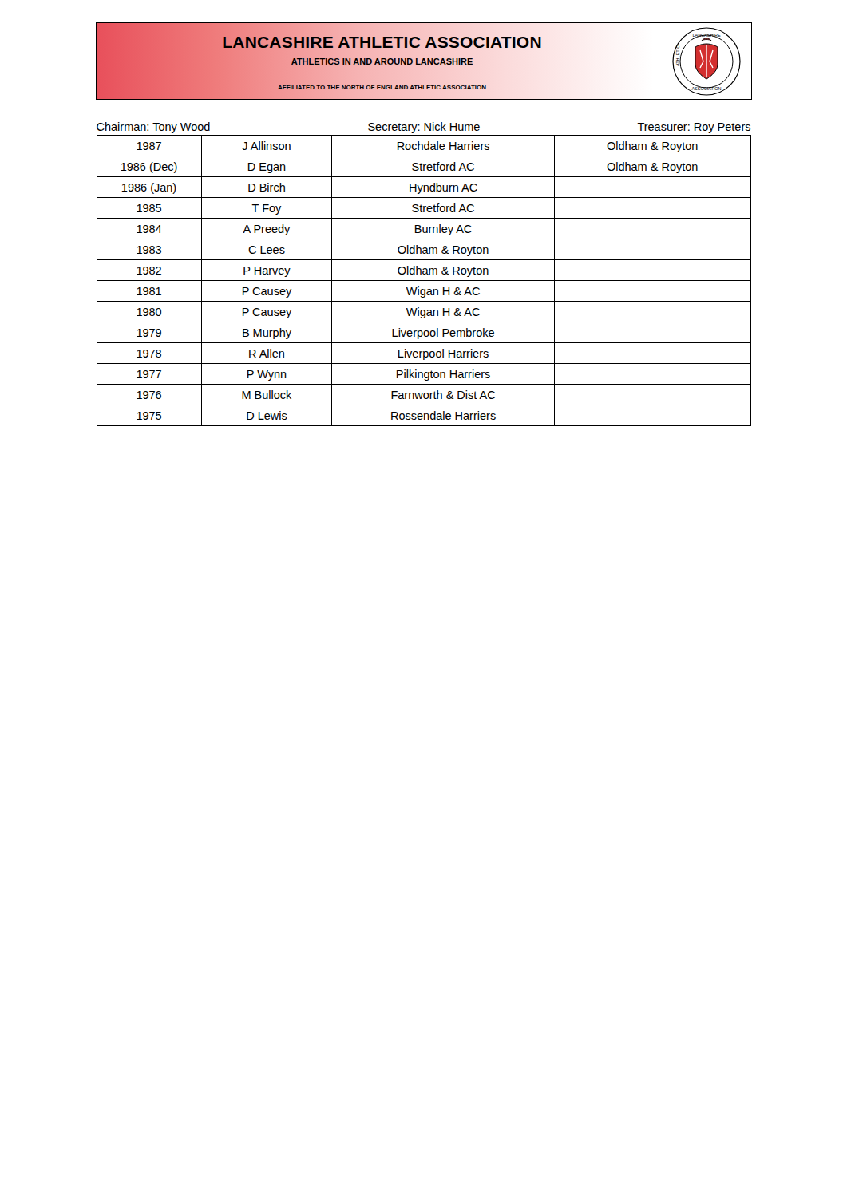LANCASHIRE ATHLETIC ASSOCIATION
ATHLETICS IN AND AROUND LANCASHIRE
AFFILIATED TO THE NORTH OF ENGLAND ATHLETIC ASSOCIATION
LANCASHIRE ASSOCIATION ATHLETIC
Chairman: Tony Wood Secretary: Nick Hume Treasurer: Roy Peters
| 1987 | J Allinson | Rochdale Harriers | Oldham & Royton |
| 1986 (Dec) | D Egan | Stretford AC | Oldham & Royton |
| 1986 (Jan) | D Birch | Hyndburn AC | |
| 1985 | T Foy | Stretford AC | |
| 1984 | A Preedy | Burnley AC | |
| 1983 | C Lees | Oldham & Royton | |
| 1982 | P Harvey | Oldham & Royton | |
| 1981 | P Causey | Wigan H & AC | |
| 1980 | P Causey | Wigan H & AC | |
| 1979 | B Murphy | Liverpool Pembroke | |
| 1978 | R Allen | Liverpool Harriers | |
| 1977 | P Wynn | Pilkington Harriers | |
| 1976 | M Bullock | Farnworth & Dist AC | |
| 1975 | D Lewis | Rossendale Harriers | |